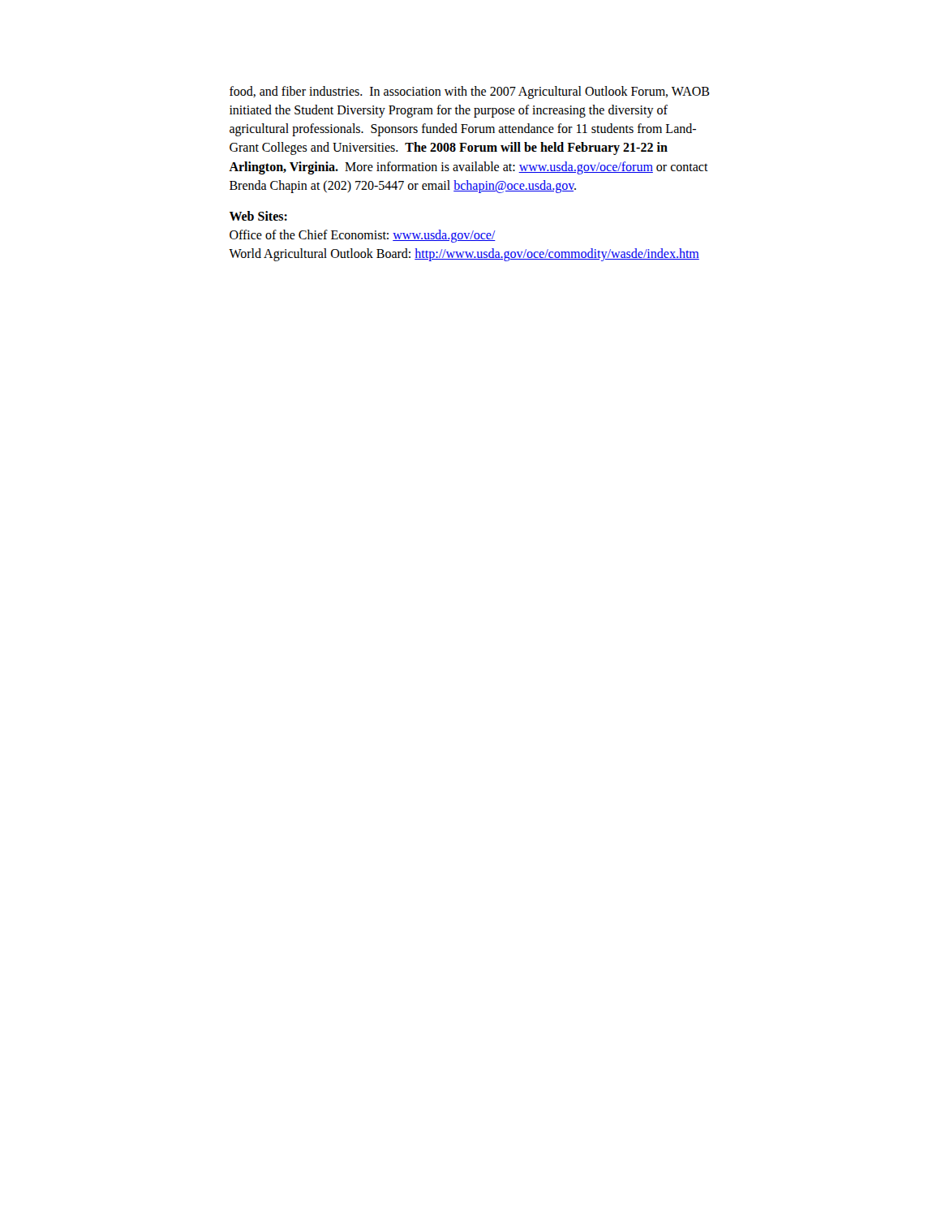food, and fiber industries. In association with the 2007 Agricultural Outlook Forum, WAOB initiated the Student Diversity Program for the purpose of increasing the diversity of agricultural professionals. Sponsors funded Forum attendance for 11 students from Land-Grant Colleges and Universities. The 2008 Forum will be held February 21-22 in Arlington, Virginia. More information is available at: www.usda.gov/oce/forum or contact Brenda Chapin at (202) 720-5447 or email bchapin@oce.usda.gov.
Web Sites:
Office of the Chief Economist: www.usda.gov/oce/
World Agricultural Outlook Board: http://www.usda.gov/oce/commodity/wasde/index.htm